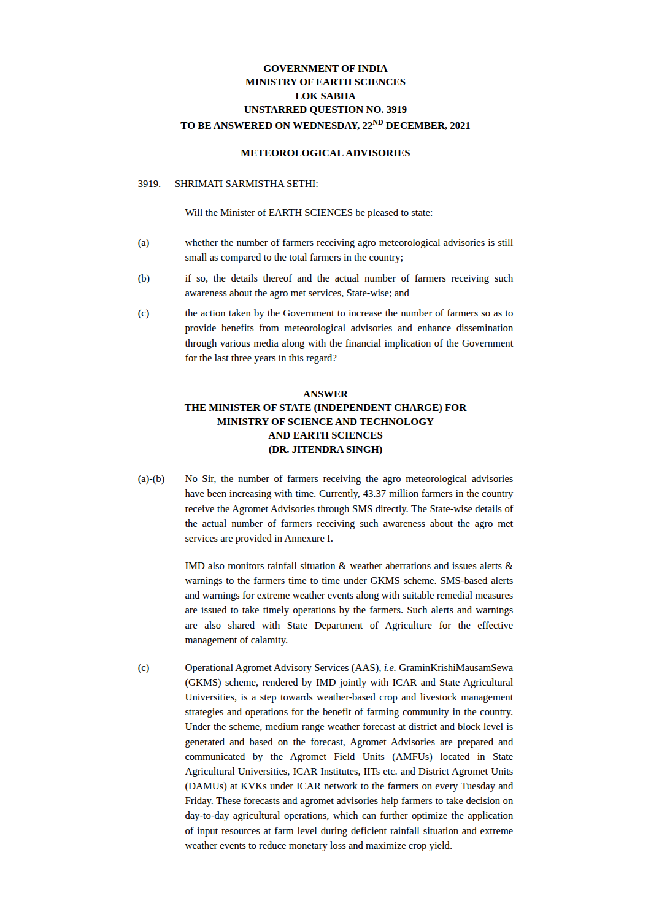GOVERNMENT OF INDIA
MINISTRY OF EARTH SCIENCES
LOK SABHA
UNSTARRED QUESTION NO. 3919
TO BE ANSWERED ON WEDNESDAY, 22ND DECEMBER, 2021
METEOROLOGICAL ADVISORIES
3919. SHRIMATI SARMISTHA SETHI:
Will the Minister of EARTH SCIENCES be pleased to state:
| (a) | whether the number of farmers receiving agro meteorological advisories is still small as compared to the total farmers in the country; |
| (b) | if so, the details thereof and the actual number of farmers receiving such awareness about the agro met services, State-wise; and |
| (c) | the action taken by the Government to increase the number of farmers so as to provide benefits from meteorological advisories and enhance dissemination through various media along with the financial implication of the Government for the last three years in this regard? |
ANSWER
THE MINISTER OF STATE (INDEPENDENT CHARGE) FOR
MINISTRY OF SCIENCE AND TECHNOLOGY
AND EARTH SCIENCES
(DR. JITENDRA SINGH)
| (a)-(b) | No Sir, the number of farmers receiving the agro meteorological advisories have been increasing with time. Currently, 43.37 million farmers in the country receive the Agromet Advisories through SMS directly. The State-wise details of the actual number of farmers receiving such awareness about the agro met services are provided in Annexure I. IMD also monitors rainfall situation & weather aberrations and issues alerts & warnings to the farmers time to time under GKMS scheme. SMS-based alerts and warnings for extreme weather events along with suitable remedial measures are issued to take timely operations by the farmers. Such alerts and warnings are also shared with State Department of Agriculture for the effective management of calamity. |
| (c) | Operational Agromet Advisory Services (AAS), i.e. GraminKrishiMausamSewa (GKMS) scheme, rendered by IMD jointly with ICAR and State Agricultural Universities, is a step towards weather-based crop and livestock management strategies and operations for the benefit of farming community in the country. Under the scheme, medium range weather forecast at district and block level is generated and based on the forecast, Agromet Advisories are prepared and communicated by the Agromet Field Units (AMFUs) located in State Agricultural Universities, ICAR Institutes, IITs etc. and District Agromet Units (DAMUs) at KVKs under ICAR network to the farmers on every Tuesday and Friday. These forecasts and agromet advisories help farmers to take decision on day-to-day agricultural operations, which can further optimize the application of input resources at farm level during deficient rainfall situation and extreme weather events to reduce monetary loss and maximize crop yield. |